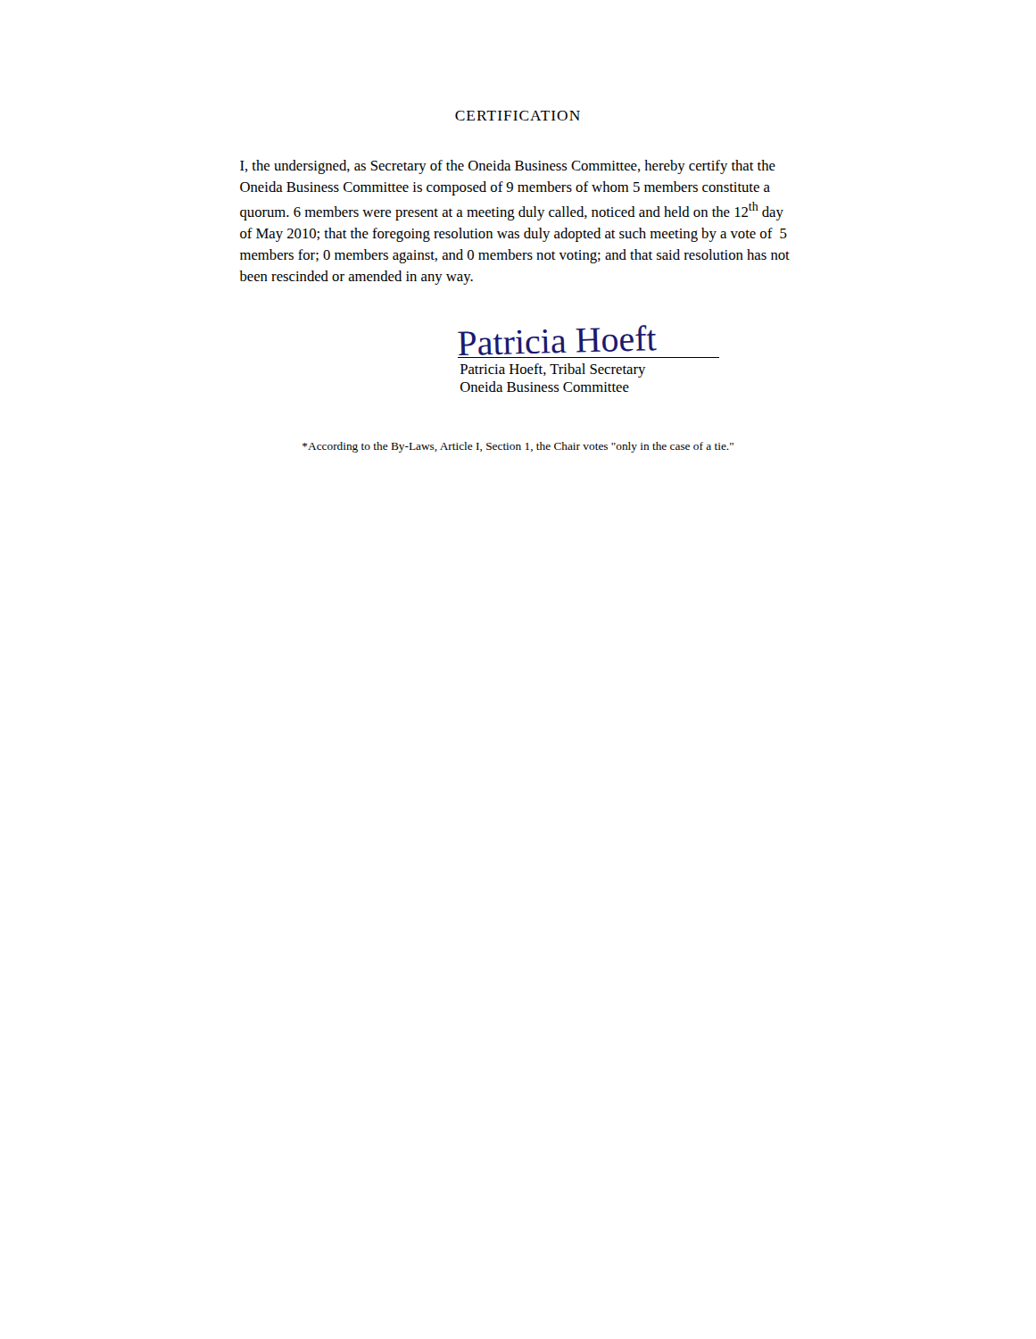CERTIFICATION
I, the undersigned, as Secretary of the Oneida Business Committee, hereby certify that the Oneida Business Committee is composed of 9 members of whom 5 members constitute a quorum. 6 members were present at a meeting duly called, noticed and held on the 12th day of May 2010; that the foregoing resolution was duly adopted at such meeting by a vote of 5 members for; 0 members against, and 0 members not voting; and that said resolution has not been rescinded or amended in any way.
Patricia Hoeft
Patricia Hoeft, Tribal Secretary
Oneida Business Committee
*According to the By-Laws, Article I, Section 1, the Chair votes "only in the case of a tie."